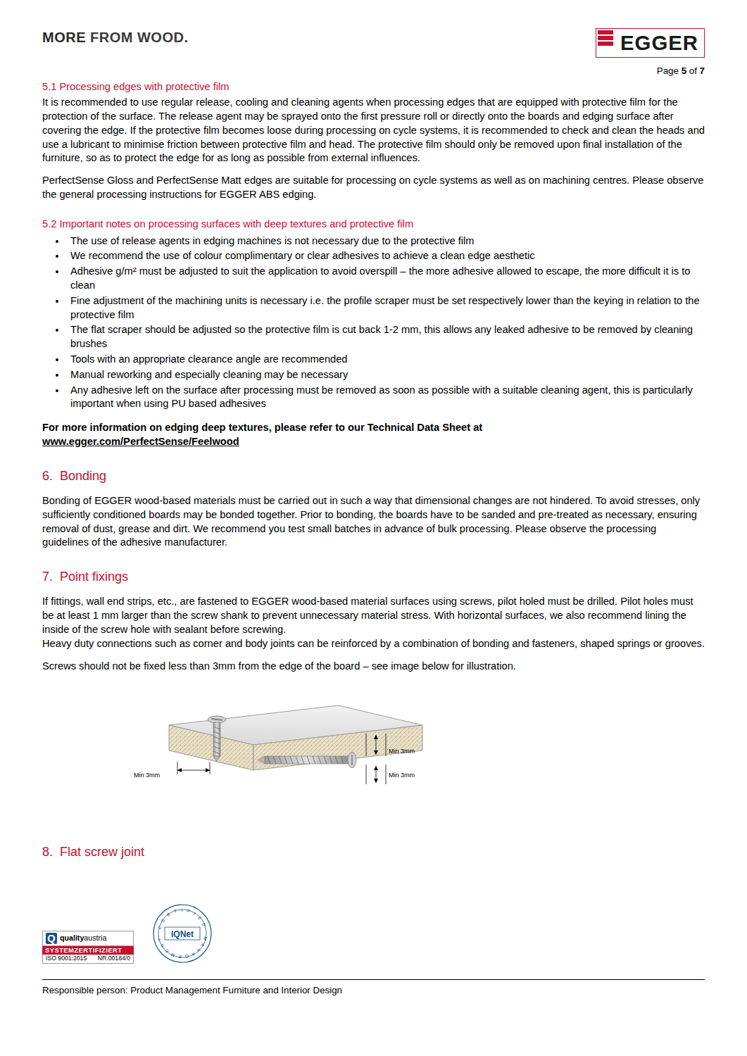MORE FROM WOOD.
EGGER
Page 5 of 7
5.1 Processing edges with protective film
It is recommended to use regular release, cooling and cleaning agents when processing edges that are equipped with protective film for the protection of the surface. The release agent may be sprayed onto the first pressure roll or directly onto the boards and edging surface after covering the edge. If the protective film becomes loose during processing on cycle systems, it is recommended to check and clean the heads and use a lubricant to minimise friction between protective film and head. The protective film should only be removed upon final installation of the furniture, so as to protect the edge for as long as possible from external influences.
PerfectSense Gloss and PerfectSense Matt edges are suitable for processing on cycle systems as well as on machining centres. Please observe the general processing instructions for EGGER ABS edging.
5.2 Important notes on processing surfaces with deep textures and protective film
The use of release agents in edging machines is not necessary due to the protective film
We recommend the use of colour complimentary or clear adhesives to achieve a clean edge aesthetic
Adhesive g/m² must be adjusted to suit the application to avoid overspill – the more adhesive allowed to escape, the more difficult it is to clean
Fine adjustment of the machining units is necessary i.e. the profile scraper must be set respectively lower than the keying in relation to the protective film
The flat scraper should be adjusted so the protective film is cut back 1-2 mm, this allows any leaked adhesive to be removed by cleaning brushes
Tools with an appropriate clearance angle are recommended
Manual reworking and especially cleaning may be necessary
Any adhesive left on the surface after processing must be removed as soon as possible with a suitable cleaning agent, this is particularly important when using PU based adhesives
For more information on edging deep textures, please refer to our Technical Data Sheet at
www.egger.com/PerfectSense/Feelwood
6. Bonding
Bonding of EGGER wood-based materials must be carried out in such a way that dimensional changes are not hindered. To avoid stresses, only sufficiently conditioned boards may be bonded together. Prior to bonding, the boards have to be sanded and pre-treated as necessary, ensuring removal of dust, grease and dirt. We recommend you test small batches in advance of bulk processing. Please observe the processing guidelines of the adhesive manufacturer.
7. Point fixings
If fittings, wall end strips, etc., are fastened to EGGER wood-based material surfaces using screws, pilot holed must be drilled. Pilot holes must be at least 1 mm larger than the screw shank to prevent unnecessary material stress. With horizontal surfaces, we also recommend lining the inside of the screw hole with sealant before screwing.
Heavy duty connections such as corner and body joints can be reinforced by a combination of bonding and fasteners, shaped springs or grooves.
Screws should not be fixed less than 3mm from the edge of the board – see image below for illustration.
Min 3mm Min 3mm Min 3mm
8. Flat screw joint
Q qualityaustria
SYSTEMZERTIFIZIERT
ISO 9001:2015 NR.00184/0
C E R T I F I E D M A N A G E M E N T S Y S T E M IQNet
Responsible person: Product Management Furniture and Interior Design